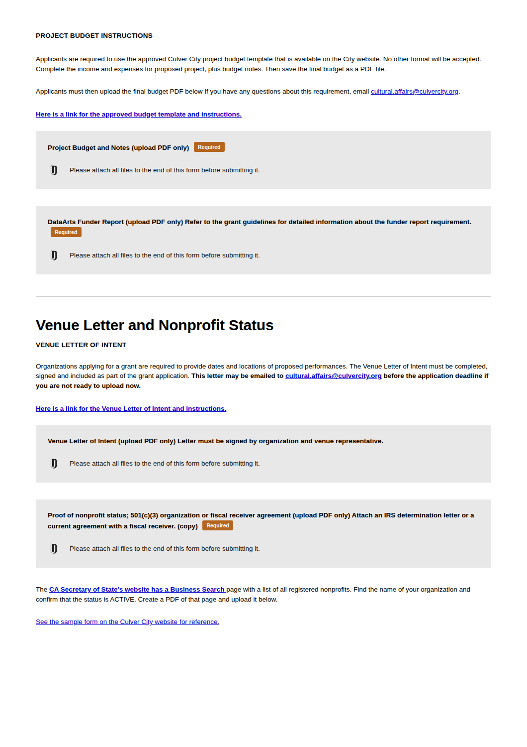PROJECT BUDGET INSTRUCTIONS
Applicants are required to use the approved Culver City project budget template that is available on the City website. No other format will be accepted. Complete the income and expenses for proposed project, plus budget notes. Then save the final budget as a PDF file.
Applicants must then upload the final budget PDF below If you have any questions about this requirement, email cultural.affairs@culvercity.org.
Here is a link for the approved budget template and instructions.
Project Budget and Notes (upload PDF only) Required
Please attach all files to the end of this form before submitting it.
DataArts Funder Report (upload PDF only) Refer to the grant guidelines for detailed information about the funder report requirement. Required
Please attach all files to the end of this form before submitting it.
Venue Letter and Nonprofit Status
VENUE LETTER OF INTENT
Organizations applying for a grant are required to provide dates and locations of proposed performances. The Venue Letter of Intent must be completed, signed and included as part of the grant application. This letter may be emailed to cultural.affairs@culvercity.org before the application deadline if you are not ready to upload now.
Here is a link for the Venue Letter of Intent and instructions.
Venue Letter of Intent (upload PDF only) Letter must be signed by organization and venue representative.
Please attach all files to the end of this form before submitting it.
Proof of nonprofit status; 501(c)(3) organization or fiscal receiver agreement (upload PDF only) Attach an IRS determination letter or a current agreement with a fiscal receiver. (copy) Required
Please attach all files to the end of this form before submitting it.
The CA Secretary of State's website has a Business Search page with a list of all registered nonprofits. Find the name of your organization and confirm that the status is ACTIVE. Create a PDF of that page and upload it below.
See the sample form on the Culver City website for reference.